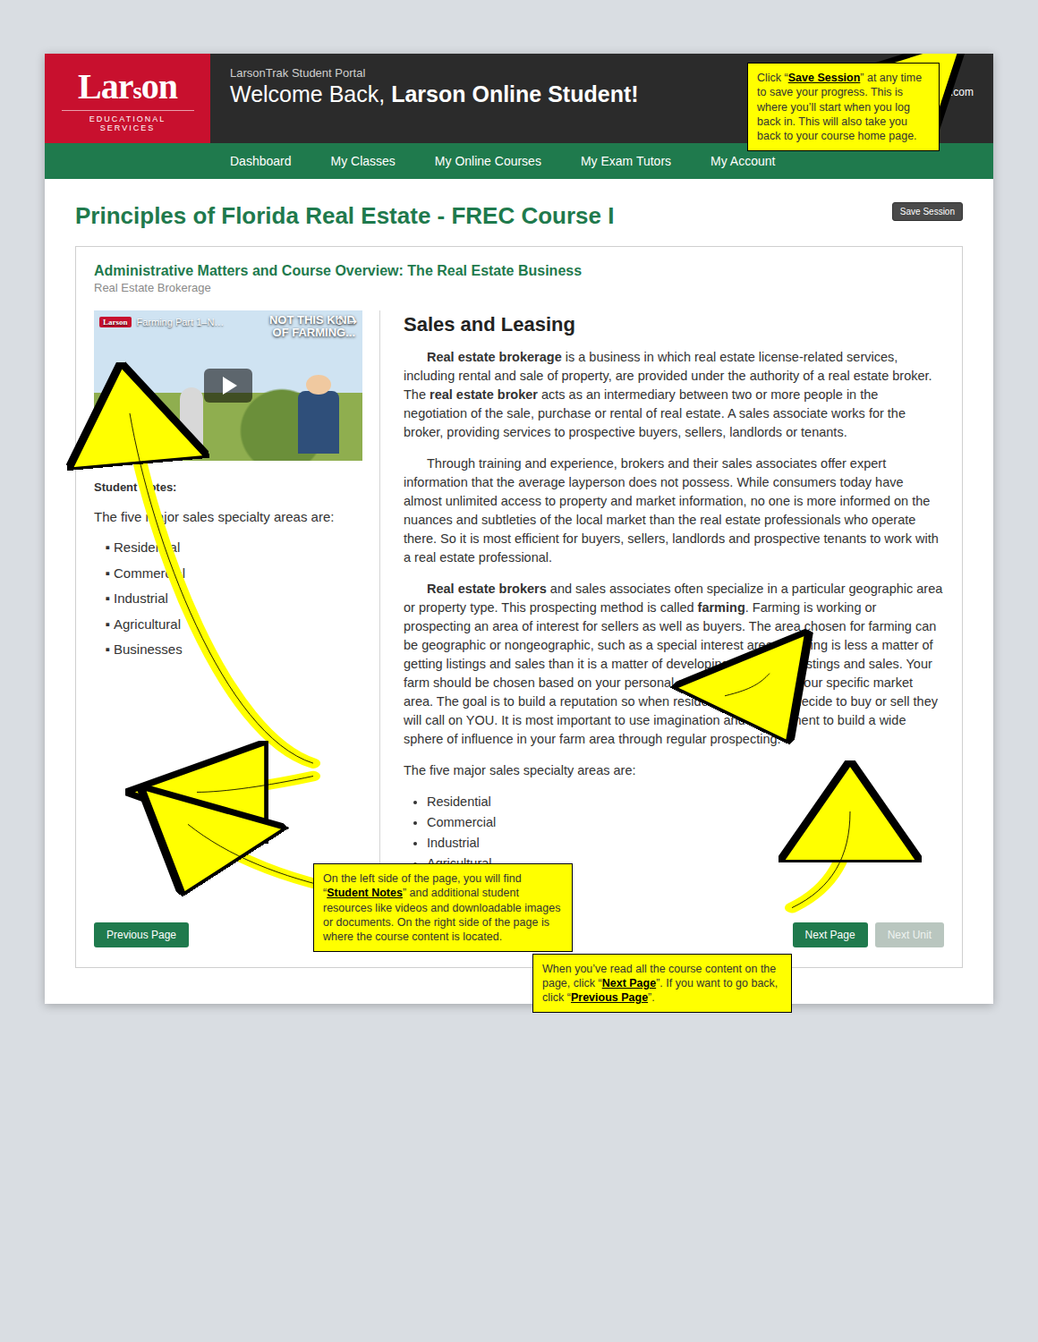Larson
EDUCATIONAL SERVICES
LarsonTrak Student Portal
Welcome Back, Larson Online Student!
f (239) 344-7510
info@LarsonEd.com
Dashboard My Classes My Online Courses My Exam Tutors My Account
Save Session
Principles of Florida Real Estate - FREC Course I
Administrative Matters and Course Overview: The Real Estate Business
Real Estate Brokerage
NOT THIS KIND
OF FARMING...
Larson Farming Part 1–N… ⏱ ➜
Student Notes:
The five major sales specialty areas are:
Residential
Commercial
Industrial
Agricultural
Businesses
Sales and Leasing
Real estate brokerage is a business in which real estate license-related services, including rental and sale of property, are provided under the authority of a real estate broker. The real estate broker acts as an intermediary between two or more people in the negotiation of the sale, purchase or rental of real estate. A sales associate works for the broker, providing services to prospective buyers, sellers, landlords or tenants.
Through training and experience, brokers and their sales associates offer expert information that the average layperson does not possess. While consumers today have almost unlimited access to property and market information, no one is more informed on the nuances and subtleties of the local market than the real estate professionals who operate there. So it is most efficient for buyers, sellers, landlords and prospective tenants to work with a real estate professional.
Real estate brokers and sales associates often specialize in a particular geographic area or property type. This prospecting method is called farming. Farming is working or prospecting an area of interest for sellers as well as buyers. The area chosen for farming can be geographic or nongeographic, such as a special interest area. Farming is less a matter of getting listings and sales than it is a matter of developing sources for listings and sales. Your farm should be chosen based on your personal goals, interests, and your specific market area. The goal is to build a reputation so when residents in the farm decide to buy or sell they will call on YOU. It is most important to use imagination and commitment to build a wide sphere of influence in your farm area through regular prospecting.
The five major sales specialty areas are:
Residential
Commercial
Industrial
Agricultural
Businesses
Previous Page
Next Page Next Unit
Click “Save Session” at any time to save your progress. This is where you’ll start when you log back in. This will also take you back to your course home page.
On the left side of the page, you will find “Student Notes” and additional student resources like videos and downloadable images or documents. On the right side of the page is where the course content is located.
When you’ve read all the course content on the page, click “Next Page”. If you want to go back, click “Previous Page”.